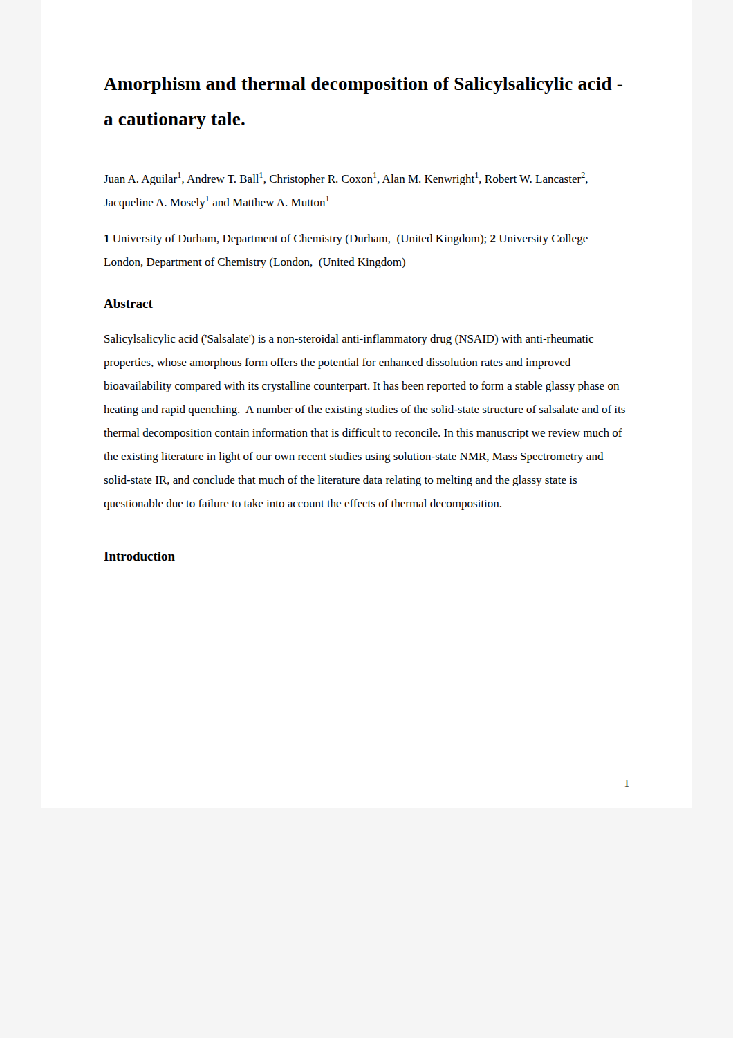Amorphism and thermal decomposition of Salicylsalicylic acid - a cautionary tale.
Juan A. Aguilar1, Andrew T. Ball1, Christopher R. Coxon1, Alan M. Kenwright1, Robert W. Lancaster2, Jacqueline A. Mosely1 and Matthew A. Mutton1
1 University of Durham, Department of Chemistry (Durham, (United Kingdom); 2 University College London, Department of Chemistry (London, (United Kingdom)
Abstract
Salicylsalicylic acid ('Salsalate') is a non-steroidal anti-inflammatory drug (NSAID) with anti-rheumatic properties, whose amorphous form offers the potential for enhanced dissolution rates and improved bioavailability compared with its crystalline counterpart. It has been reported to form a stable glassy phase on heating and rapid quenching. A number of the existing studies of the solid-state structure of salsalate and of its thermal decomposition contain information that is difficult to reconcile. In this manuscript we review much of the existing literature in light of our own recent studies using solution-state NMR, Mass Spectrometry and solid-state IR, and conclude that much of the literature data relating to melting and the glassy state is questionable due to failure to take into account the effects of thermal decomposition.
Introduction
1